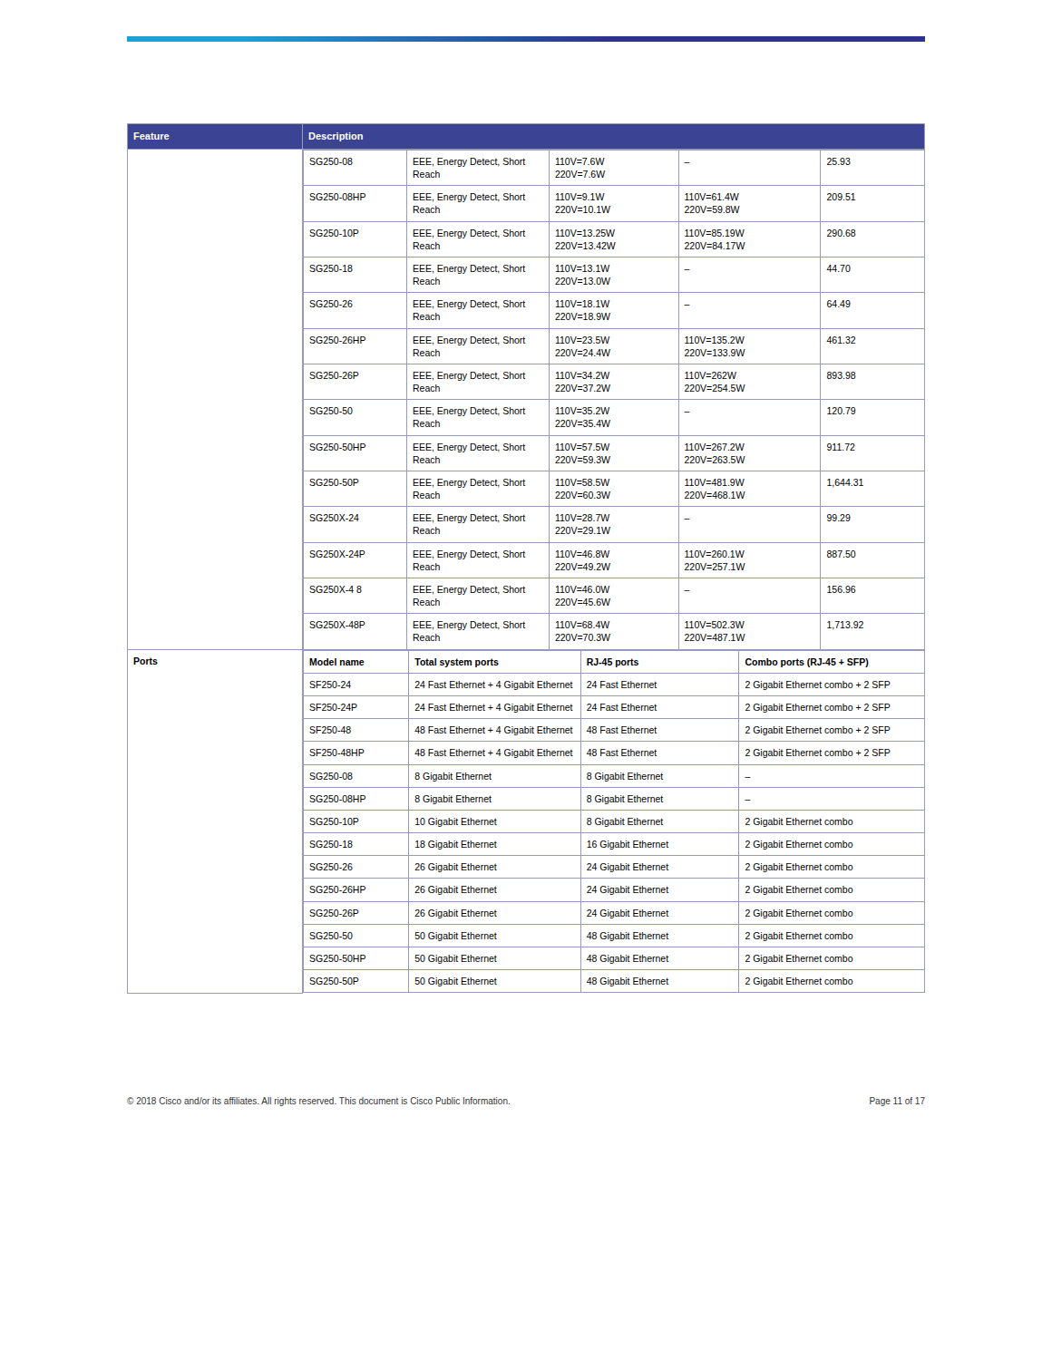| Feature | Description |
| --- | --- |
| | / SG250-08 / EEE, Energy Detect, Short Reach / 110V=7.6W 220V=7.6W / – / 25.93 / / SG250-08HP / EEE, Energy Detect, Short Reach / 110V=9.1W 220V=10.1W / 110V=61.4W 220V=59.8W / 209.51 / / SG250-10P / EEE, Energy Detect, Short Reach / 110V=13.25W 220V=13.42W / 110V=85.19W 220V=84.17W / 290.68 / / SG250-18 / EEE, Energy Detect, Short Reach / 110V=13.1W 220V=13.0W / – / 44.70 / / SG250-26 / EEE, Energy Detect, Short Reach / 110V=18.1W 220V=18.9W / – / 64.49 / / SG250-26HP / EEE, Energy Detect, Short Reach / 110V=23.5W 220V=24.4W / 110V=135.2W 220V=133.9W / 461.32 / / SG250-26P / EEE, Energy Detect, Short Reach / 110V=34.2W 220V=37.2W / 110V=262W 220V=254.5W / 893.98 / / SG250-50 / EEE, Energy Detect, Short Reach / 110V=35.2W 220V=35.4W / – / 120.79 / / SG250-50HP / EEE, Energy Detect, Short Reach / 110V=57.5W 220V=59.3W / 110V=267.2W 220V=263.5W / 911.72 / / SG250-50P / EEE, Energy Detect, Short Reach / 110V=58.5W 220V=60.3W / 110V=481.9W 220V=468.1W / 1,644.31 / / SG250X-24 / EEE, Energy Detect, Short Reach / 110V=28.7W 220V=29.1W / – / 99.29 / / SG250X-24P / EEE, Energy Detect, Short Reach / 110V=46.8W 220V=49.2W / 110V=260.1W 220V=257.1W / 887.50 / / SG250X-4 8 / EEE, Energy Detect, Short Reach / 110V=46.0W 220V=45.6W / – / 156.96 / / SG250X-48P / EEE, Energy Detect, Short Reach / 110V=68.4W 220V=70.3W / 110V=502.3W 220V=487.1W / 1,713.92 / |
| Ports | / Model name / Total system ports / RJ-45 ports / Combo ports (RJ-45 + SFP) / / SF250-24 / 24 Fast Ethernet + 4 Gigabit Ethernet / 24 Fast Ethernet / 2 Gigabit Ethernet combo + 2 SFP / / SF250-24P / 24 Fast Ethernet + 4 Gigabit Ethernet / 24 Fast Ethernet / 2 Gigabit Ethernet combo + 2 SFP / / SF250-48 / 48 Fast Ethernet + 4 Gigabit Ethernet / 48 Fast Ethernet / 2 Gigabit Ethernet combo + 2 SFP / / SF250-48HP / 48 Fast Ethernet + 4 Gigabit Ethernet / 48 Fast Ethernet / 2 Gigabit Ethernet combo + 2 SFP / / SG250-08 / 8 Gigabit Ethernet / 8 Gigabit Ethernet / – / / SG250-08HP / 8 Gigabit Ethernet / 8 Gigabit Ethernet / – / / SG250-10P / 10 Gigabit Ethernet / 8 Gigabit Ethernet / 2 Gigabit Ethernet combo / / SG250-18 / 18 Gigabit Ethernet / 16 Gigabit Ethernet / 2 Gigabit Ethernet combo / / SG250-26 / 26 Gigabit Ethernet / 24 Gigabit Ethernet / 2 Gigabit Ethernet combo / / SG250-26HP / 26 Gigabit Ethernet / 24 Gigabit Ethernet / 2 Gigabit Ethernet combo / / SG250-26P / 26 Gigabit Ethernet / 24 Gigabit Ethernet / 2 Gigabit Ethernet combo / / SG250-50 / 50 Gigabit Ethernet / 48 Gigabit Ethernet / 2 Gigabit Ethernet combo / / SG250-50HP / 50 Gigabit Ethernet / 48 Gigabit Ethernet / 2 Gigabit Ethernet combo / / SG250-50P / 50 Gigabit Ethernet / 48 Gigabit Ethernet / 2 Gigabit Ethernet combo / |
© 2018 Cisco and/or its affiliates. All rights reserved. This document is Cisco Public Information. Page 11 of 17